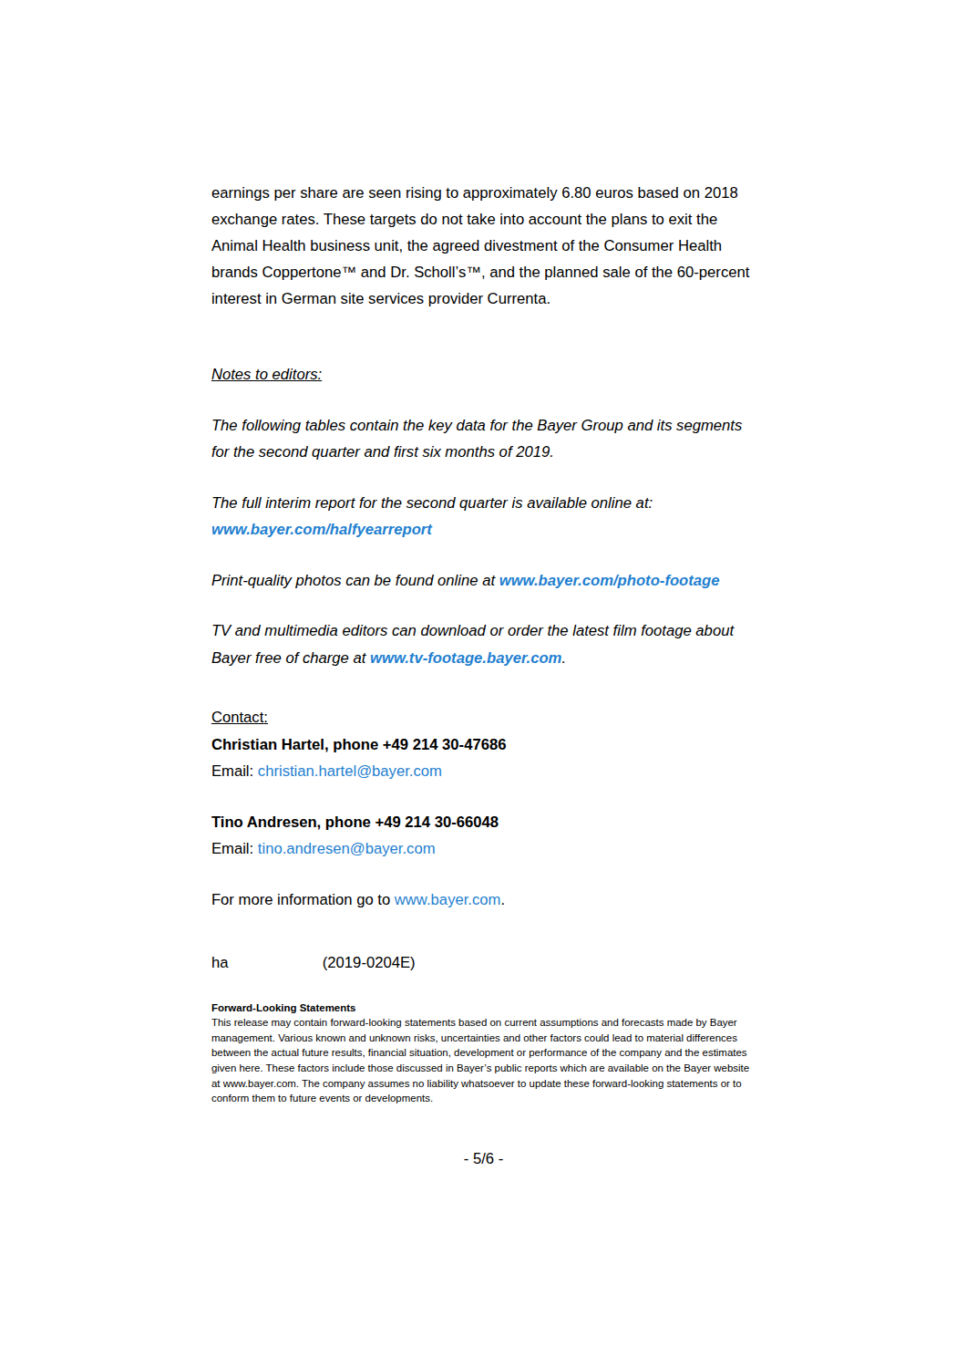earnings per share are seen rising to approximately 6.80 euros based on 2018 exchange rates. These targets do not take into account the plans to exit the Animal Health business unit, the agreed divestment of the Consumer Health brands Coppertone™ and Dr. Scholl’s™, and the planned sale of the 60-percent interest in German site services provider Currenta.
Notes to editors:
The following tables contain the key data for the Bayer Group and its segments for the second quarter and first six months of 2019.
The full interim report for the second quarter is available online at:
www.bayer.com/halfyearreport
Print-quality photos can be found online at www.bayer.com/photo-footage
TV and multimedia editors can download or order the latest film footage about Bayer free of charge at www.tv-footage.bayer.com.
Contact:
Christian Hartel, phone +49 214 30-47686
Email: christian.hartel@bayer.com
Tino Andresen, phone +49 214 30-66048
Email: tino.andresen@bayer.com
For more information go to www.bayer.com.
ha (2019-0204E)
Forward-Looking Statements
This release may contain forward-looking statements based on current assumptions and forecasts made by Bayer management. Various known and unknown risks, uncertainties and other factors could lead to material differences between the actual future results, financial situation, development or performance of the company and the estimates given here. These factors include those discussed in Bayer’s public reports which are available on the Bayer website at www.bayer.com. The company assumes no liability whatsoever to update these forward-looking statements or to conform them to future events or developments.
- 5/6 -